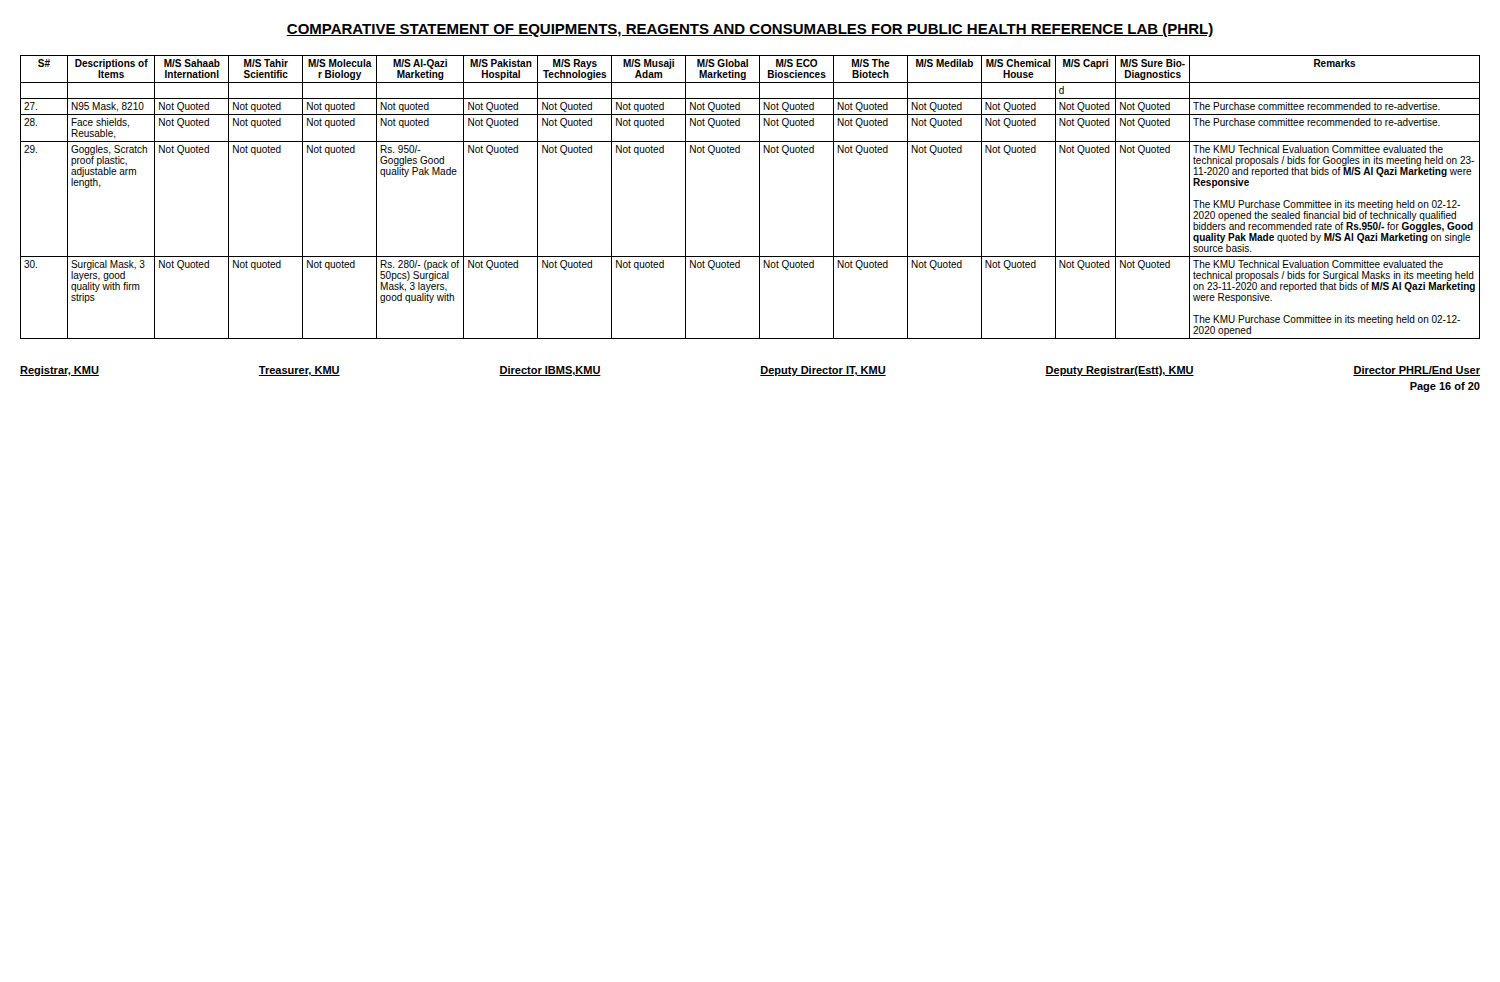COMPARATIVE STATEMENT OF EQUIPMENTS, REAGENTS AND CONSUMABLES FOR PUBLIC HEALTH REFERENCE LAB (PHRL)
| S# | Descriptions of Items | M/S Sahaab Internationl | M/S Tahir Scientific | M/S Molecula r Biology | M/S Al-Qazi Marketing | M/S Pakistan Hospital | M/S Rays Technologies | M/S Musaji Adam | M/S Global Marketing | M/S ECO Biosciences | M/S The Biotech | M/S Medilab | M/S Chemical House | M/S Capri | M/S Sure Bio-Diagnostics | Remarks |
| --- | --- | --- | --- | --- | --- | --- | --- | --- | --- | --- | --- | --- | --- | --- | --- | --- |
| | | | | | | | | | | | | | | d | | |
| 27. | N95 Mask, 8210 | Not Quoted | Not quoted | Not quoted | Not quoted | Not Quoted | Not Quoted | Not quoted | Not Quoted | Not Quoted | Not Quoted | Not Quoted | Not Quoted | Not Quoted | Not Quoted | The Purchase committee recommended to re-advertise. |
| 28. | Face shields, Reusable, | Not Quoted | Not quoted | Not quoted | Not quoted | Not Quoted | Not Quoted | Not quoted | Not Quoted | Not Quoted | Not Quoted | Not Quoted | Not Quoted | Not Quoted | Not Quoted | The Purchase committee recommended to re-advertise. |
| 29. | Goggles, Scratch proof plastic, adjustable arm length, | Not Quoted | Not quoted | Not quoted | Rs. 950/- Goggles Good quality Pak Made | Not Quoted | Not Quoted | Not quoted | Not Quoted | Not Quoted | Not Quoted | Not Quoted | Not Quoted | Not Quoted | Not Quoted | The KMU Technical Evaluation Committee evaluated the technical proposals / bids for Googles in its meeting held on 23-11-2020 and reported that bids of M/S Al Qazi Marketing were Responsive The KMU Purchase Committee in its meeting held on 02-12-2020 opened the sealed financial bid of technically qualified bidders and recommended rate of Rs.950/- for Goggles, Good quality Pak Made quoted by M/S Al Qazi Marketing on single source basis. |
| 30. | Surgical Mask, 3 layers, good quality with firm strips | Not Quoted | Not quoted | Not quoted | Rs. 280/- (pack of 50pcs) Surgical Mask, 3 layers, good quality with | Not Quoted | Not Quoted | Not quoted | Not Quoted | Not Quoted | Not Quoted | Not Quoted | Not Quoted | Not Quoted | Not Quoted | The KMU Technical Evaluation Committee evaluated the technical proposals / bids for Surgical Masks in its meeting held on 23-11-2020 and reported that bids of M/S Al Qazi Marketing were Responsive. The KMU Purchase Committee in its meeting held on 02-12-2020 opened |
Registrar, KMU Treasurer, KMU Director IBMS,KMU Deputy Director IT, KMU Deputy Registrar(Estt), KMU Director PHRL/End User
Page 16 of 20